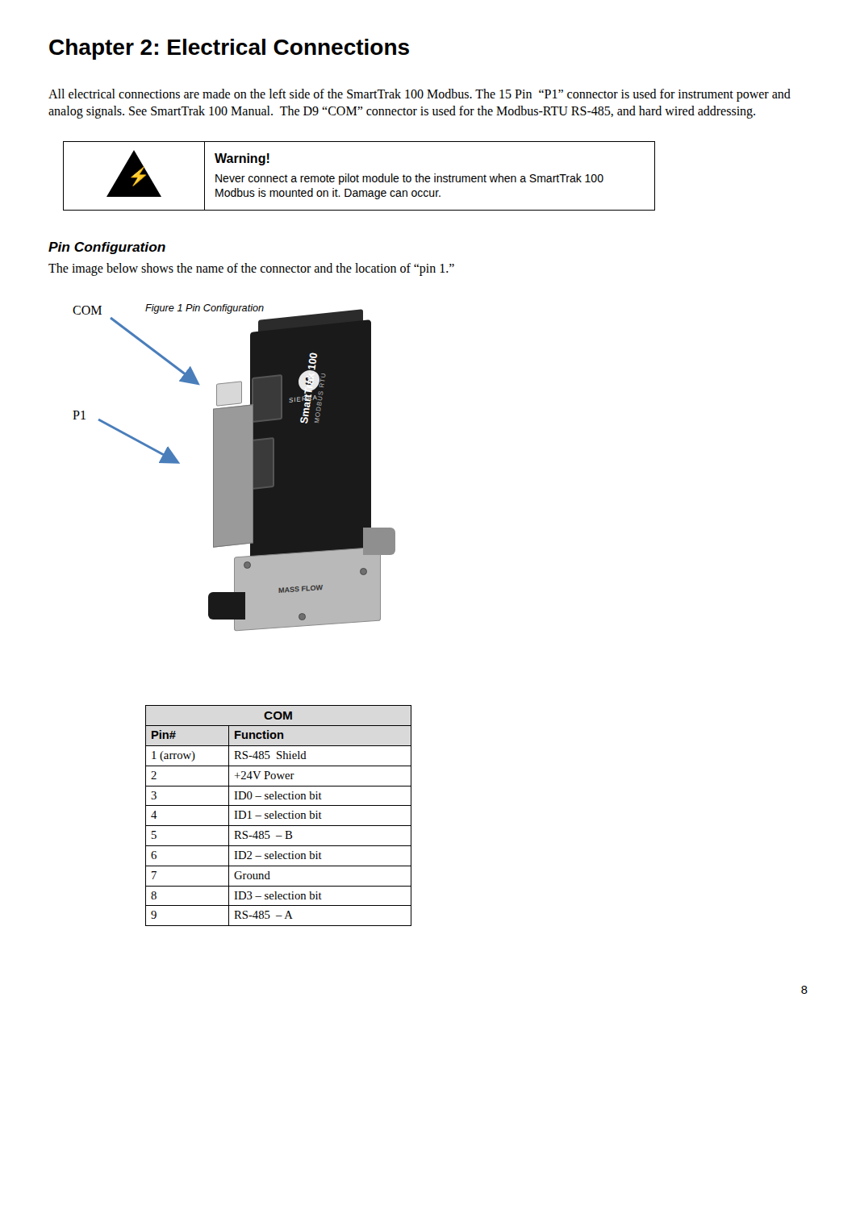Chapter 2: Electrical Connections
All electrical connections are made on the left side of the SmartTrak 100 Modbus. The 15 Pin “P1” connector is used for instrument power and analog signals. See SmartTrak 100 Manual. The D9 “COM” connector is used for the Modbus-RTU RS-485, and hard wired addressing.
| | Warning! Never connect a remote pilot module to the instrument when a SmartTrak 100 Modbus is mounted on it. Damage can occur. |
Pin Configuration
The image below shows the name of the connector and the location of “pin 1.”
COM
P1
S
SIERRA
SmartTrak 100
MODBUS RTU
MASS FLOW
Figure 1 Pin Configuration
| COM |
| --- |
| Pin# | Function |
| 1 (arrow) | RS-485 Shield |
| 2 | +24V Power |
| 3 | ID0 – selection bit |
| 4 | ID1 – selection bit |
| 5 | RS-485 – B |
| 6 | ID2 – selection bit |
| 7 | Ground |
| 8 | ID3 – selection bit |
| 9 | RS-485 – A |
8